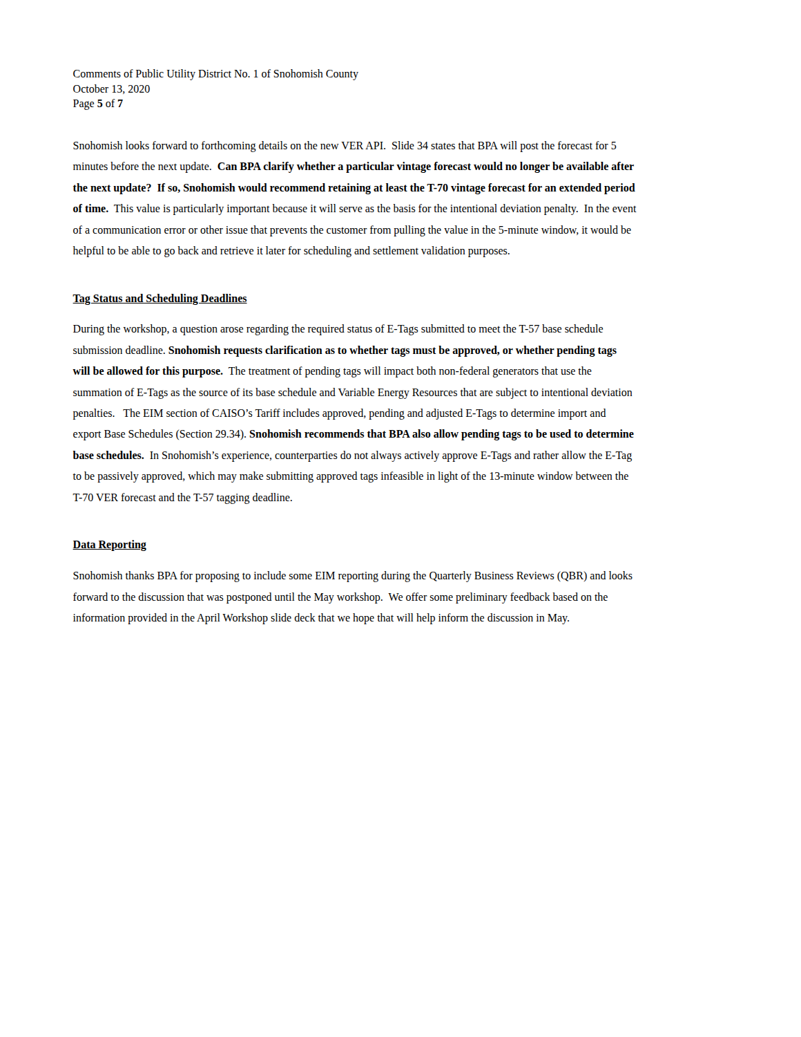Comments of Public Utility District No. 1 of Snohomish County
October 13, 2020
Page 5 of 7
Snohomish looks forward to forthcoming details on the new VER API. Slide 34 states that BPA will post the forecast for 5 minutes before the next update. Can BPA clarify whether a particular vintage forecast would no longer be available after the next update? If so, Snohomish would recommend retaining at least the T-70 vintage forecast for an extended period of time. This value is particularly important because it will serve as the basis for the intentional deviation penalty. In the event of a communication error or other issue that prevents the customer from pulling the value in the 5-minute window, it would be helpful to be able to go back and retrieve it later for scheduling and settlement validation purposes.
Tag Status and Scheduling Deadlines
During the workshop, a question arose regarding the required status of E-Tags submitted to meet the T-57 base schedule submission deadline. Snohomish requests clarification as to whether tags must be approved, or whether pending tags will be allowed for this purpose. The treatment of pending tags will impact both non-federal generators that use the summation of E-Tags as the source of its base schedule and Variable Energy Resources that are subject to intentional deviation penalties. The EIM section of CAISO’s Tariff includes approved, pending and adjusted E-Tags to determine import and export Base Schedules (Section 29.34). Snohomish recommends that BPA also allow pending tags to be used to determine base schedules. In Snohomish’s experience, counterparties do not always actively approve E-Tags and rather allow the E-Tag to be passively approved, which may make submitting approved tags infeasible in light of the 13-minute window between the T-70 VER forecast and the T-57 tagging deadline.
Data Reporting
Snohomish thanks BPA for proposing to include some EIM reporting during the Quarterly Business Reviews (QBR) and looks forward to the discussion that was postponed until the May workshop. We offer some preliminary feedback based on the information provided in the April Workshop slide deck that we hope that will help inform the discussion in May.